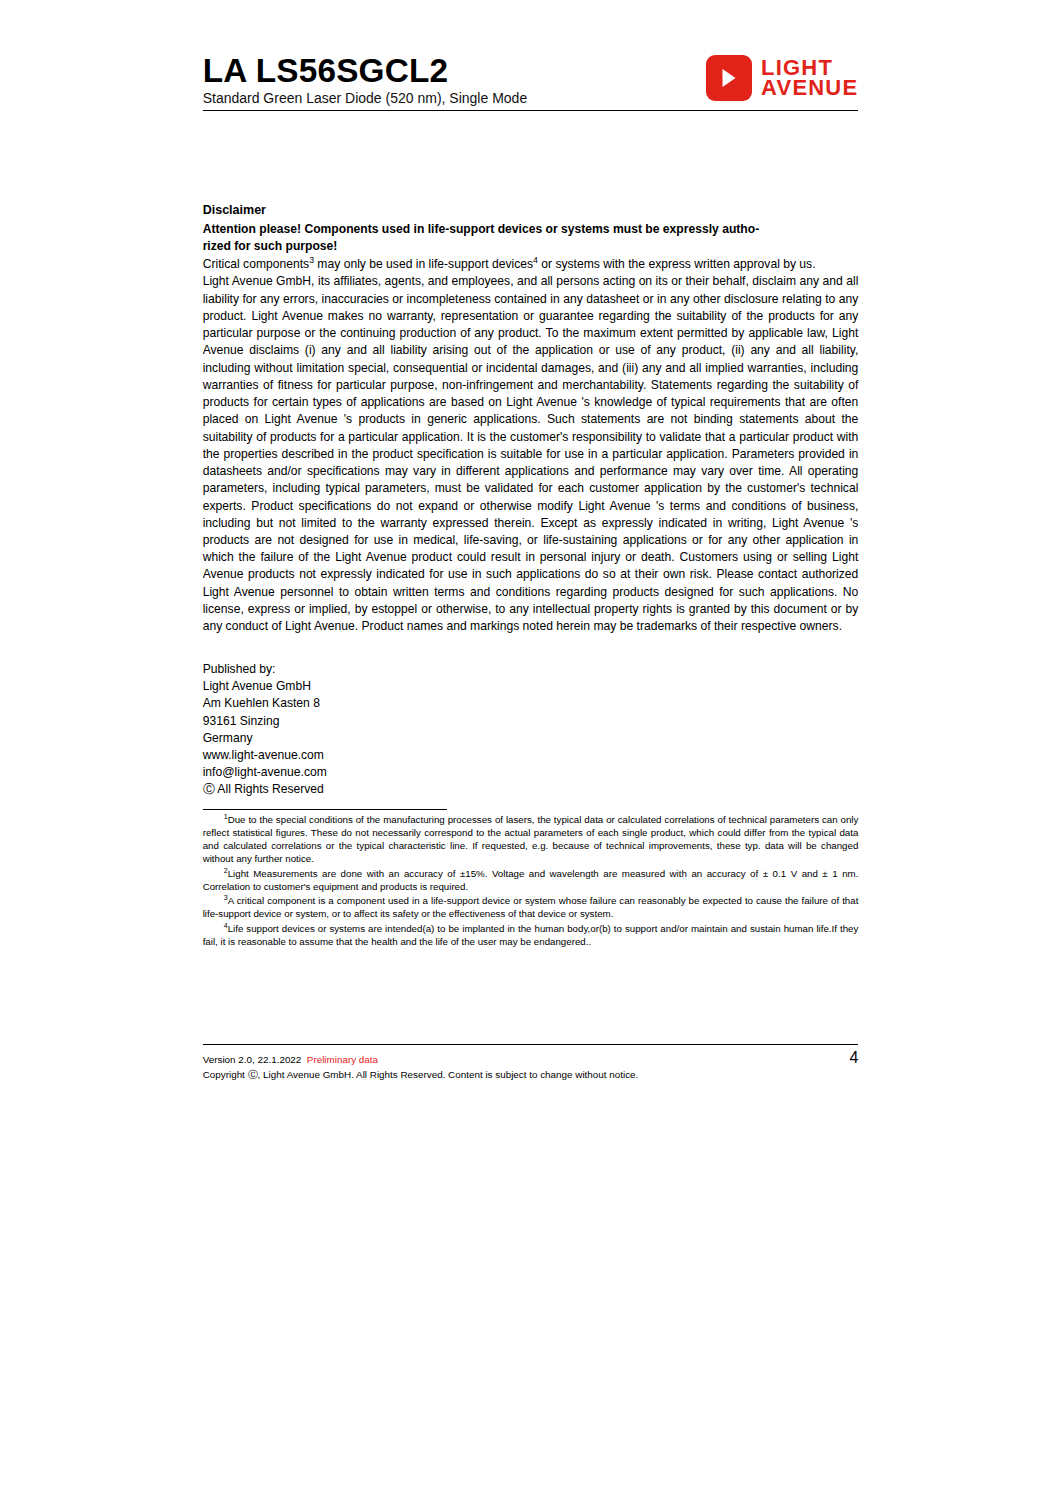LA LS56SGCL2
Standard Green Laser Diode (520 nm), Single Mode
LIGHT AVENUE
Disclaimer
Attention please! Components used in life-support devices or systems must be expressly autho-
rized for such purpose!
Critical components3 may only be used in life-support devices4 or systems with the express written approval by us.
Light Avenue GmbH, its affiliates, agents, and employees, and all persons acting on its or their behalf, disclaim any and all liability for any errors, inaccuracies or incompleteness contained in any datasheet or in any other disclosure relating to any product. Light Avenue makes no warranty, representation or guarantee regarding the suitability of the products for any particular purpose or the continuing production of any product. To the maximum extent permitted by applicable law, Light Avenue disclaims (i) any and all liability arising out of the application or use of any product, (ii) any and all liability, including without limitation special, consequential or incidental damages, and (iii) any and all implied warranties, including warranties of fitness for particular purpose, non-infringement and merchantability. Statements regarding the suitability of products for certain types of applications are based on Light Avenue 's knowledge of typical requirements that are often placed on Light Avenue 's products in generic applications. Such statements are not binding statements about the suitability of products for a particular application. It is the customer's responsibility to validate that a particular product with the properties described in the product specification is suitable for use in a particular application. Parameters provided in datasheets and/or specifications may vary in different applications and performance may vary over time. All operating parameters, including typical parameters, must be validated for each customer application by the customer's technical experts. Product specifications do not expand or otherwise modify Light Avenue 's terms and conditions of business, including but not limited to the warranty expressed therein. Except as expressly indicated in writing, Light Avenue 's products are not designed for use in medical, life-saving, or life-sustaining applications or for any other application in which the failure of the Light Avenue product could result in personal injury or death. Customers using or selling Light Avenue products not expressly indicated for use in such applications do so at their own risk. Please contact authorized Light Avenue personnel to obtain written terms and conditions regarding products designed for such applications. No license, express or implied, by estoppel or otherwise, to any intellectual property rights is granted by this document or by any conduct of Light Avenue. Product names and markings noted herein may be trademarks of their respective owners.
Published by:
Light Avenue GmbH
Am Kuehlen Kasten 8
93161 Sinzing
Germany
www.light-avenue.com
info@light-avenue.com
Ⓒ All Rights Reserved
1Due to the special conditions of the manufacturing processes of lasers, the typical data or calculated correlations of technical parameters can only reflect statistical figures. These do not necessarily correspond to the actual parameters of each single product, which could differ from the typical data and calculated correlations or the typical characteristic line. If requested, e.g. because of technical improvements, these typ. data will be changed without any further notice.
2Light Measurements are done with an accuracy of ±15%. Voltage and wavelength are measured with an accuracy of ± 0.1 V and ± 1 nm. Correlation to customer's equipment and products is required.
3A critical component is a component used in a life-support device or system whose failure can reasonably be expected to cause the failure of that life-support device or system, or to affect its safety or the effectiveness of that device or system.
4Life support devices or systems are intended(a) to be implanted in the human body,or(b) to support and/or maintain and sustain human life.If they fail, it is reasonable to assume that the health and the life of the user may be endangered..
Version 2.0, 22.1.2022 Preliminary data
4
Copyright Ⓒ, Light Avenue GmbH. All Rights Reserved. Content is subject to change without notice.